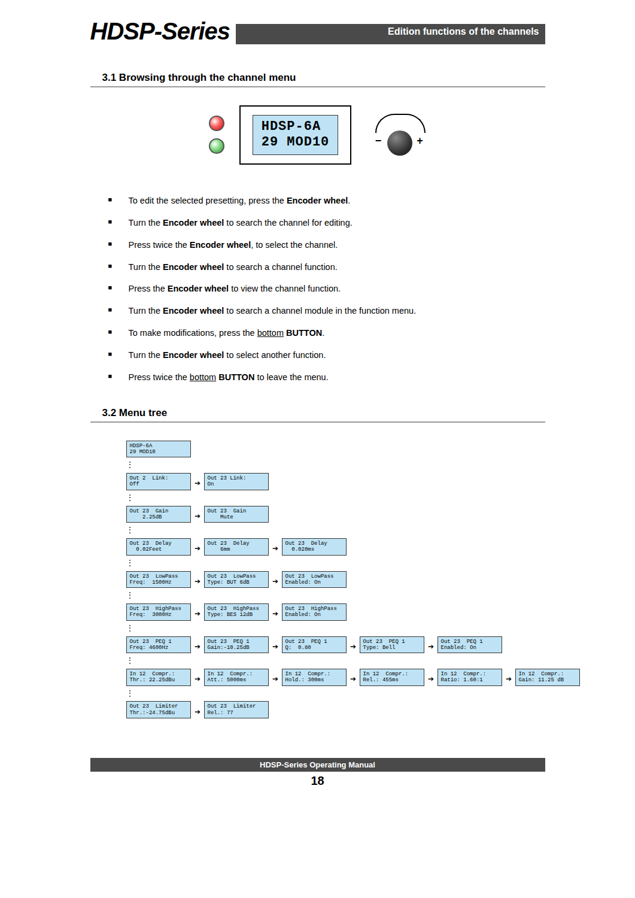HDSP-Series
Edition functions of the channels
3.1 Browsing through the channel menu
HDSP-6A
29 MOD10
−
+
To edit the selected presetting, press the Encoder wheel.
Turn the Encoder wheel to search the channel for editing.
Press twice the Encoder wheel, to select the channel.
Turn the Encoder wheel to search a channel function.
Press the Encoder wheel to view the channel function.
Turn the Encoder wheel to search a channel module in the function menu.
To make modifications, press the bottom BUTTON.
Turn the Encoder wheel to select another function.
Press twice the bottom BUTTON to leave the menu.
3.2 Menu tree
| HDSP-6A 29 MOD10 |
| ⋮ |
| Out 2 Link: Off ➔ Out 23 Link: On |
| ⋮ |
| Out 23 Gain 2.25dB ➔ Out 23 Gain Mute |
| ⋮ |
| Out 23 Delay 0.02Feet ➔ Out 23 Delay 6mm ➔ Out 23 Delay 0.020ms |
| ⋮ |
| Out 23 LowPass Freq: 1500Hz ➔ Out 23 LowPass Type: BUT 6dB ➔ Out 23 LowPass Enabled: On |
| ⋮ |
| Out 23 HighPass Freq: 3000Hz ➔ Out 23 HighPass Type: BES 12dB ➔ Out 23 HighPass Enabled: On |
| ⋮ |
| Out 23 PEQ 1 Freq: 4600Hz ➔ Out 23 PEQ 1 Gain:-10.25dB ➔ Out 23 PEQ 1 Q: 0.80 ➔ Out 23 PEQ 1 Type: Bell ➔ Out 23 PEQ 1 Enabled: On |
| ⋮ |
| In 12 Compr.: Thr.: 22.25dBu ➔ In 12 Compr.: Att.: 5000ms ➔ In 12 Compr.: Hold.: 300ms ➔ In 12 Compr.: Rel.: 455ms ➔ In 12 Compr.: Ratio: 1.60:1 ➔ In 12 Compr.: Gain: 11.25 dB |
| ⋮ |
| Out 23 Limiter Thr.:-24.75dBu ➔ Out 23 Limiter Rel.: 77 |
HDSP-Series Operating Manual
18